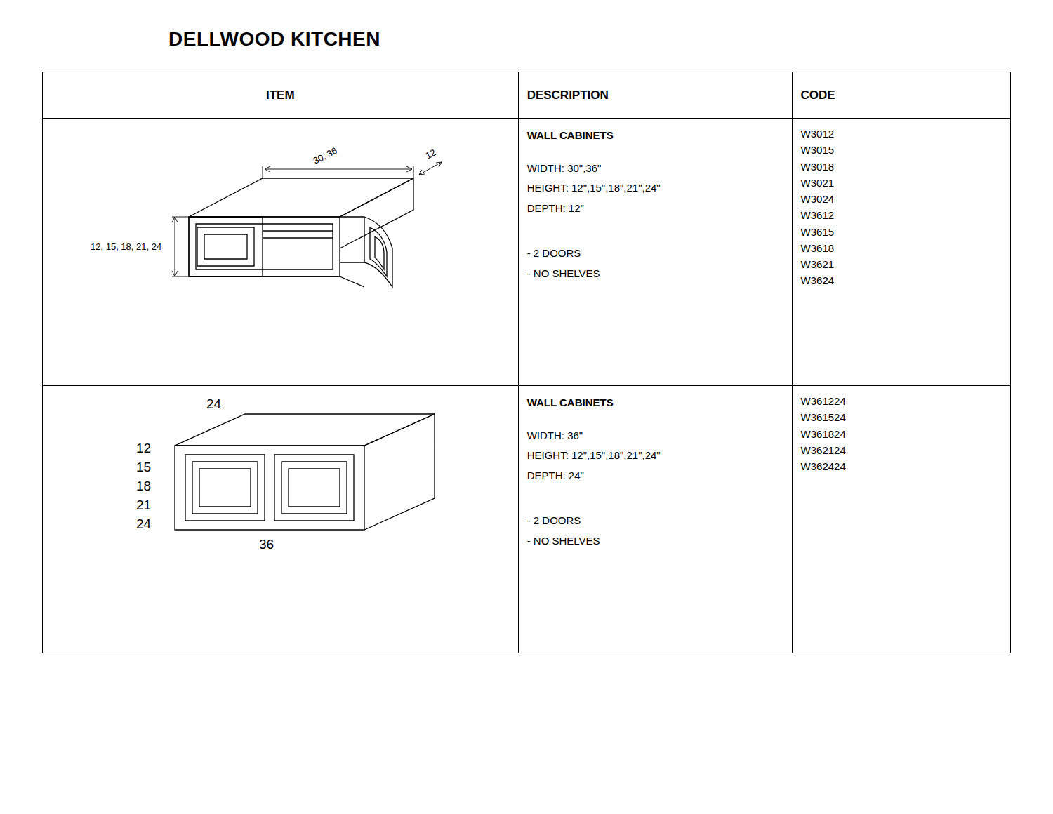DELLWOOD KITCHEN
| ITEM | DESCRIPTION | CODE |
| --- | --- | --- |
| 30, 36 12 12, 15, 18, 21, 24 | WALL CABINETS WIDTH: 30",36" HEIGHT: 12",15",18",21",24" DEPTH: 12" - 2 DOORS - NO SHELVES | W3012 W3015 W3018 W3021 W3024 W3612 W3615 W3618 W3621 W3624 |
| 24 12 15 18 21 24 36 | WALL CABINETS WIDTH: 36" HEIGHT: 12",15",18",21",24" DEPTH: 24" - 2 DOORS - NO SHELVES | W361224 W361524 W361824 W362124 W362424 |